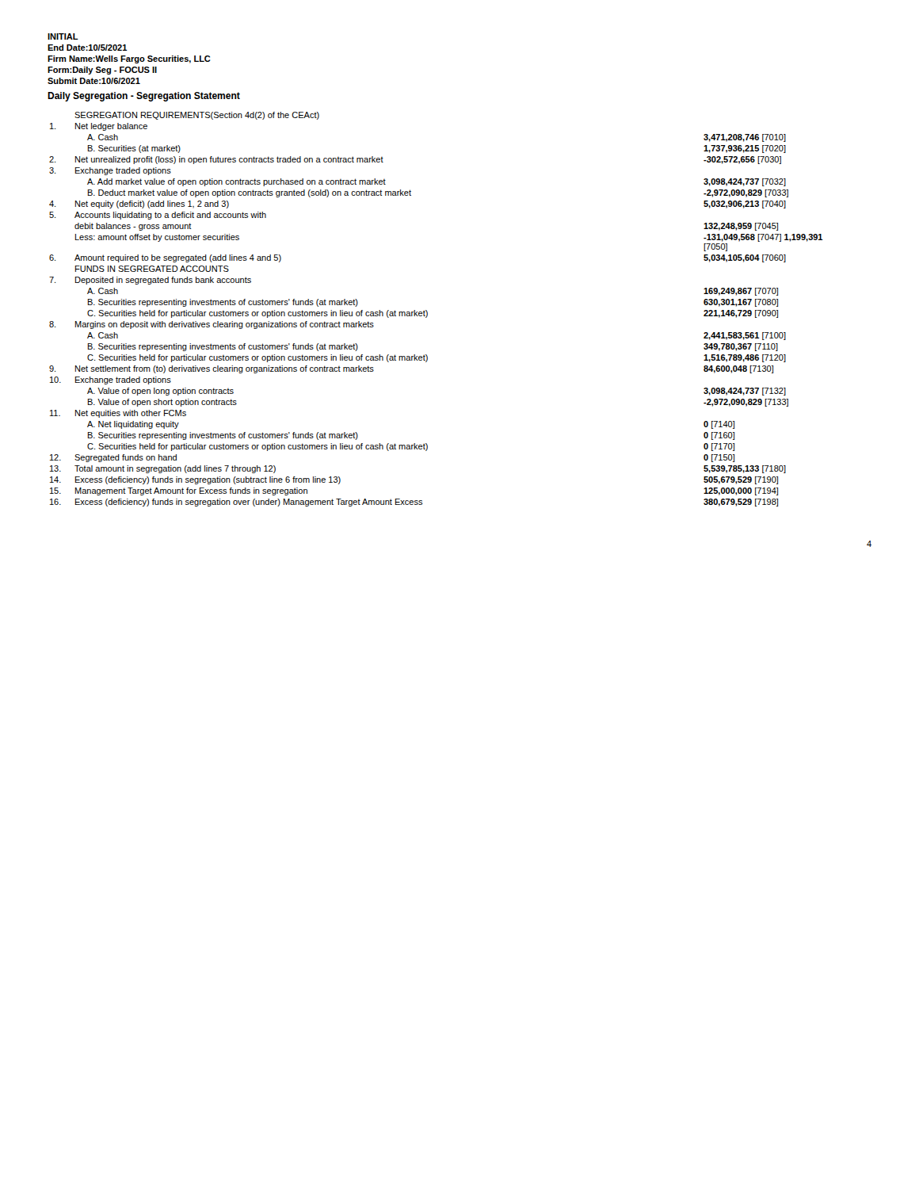INITIAL
End Date:10/5/2021
Firm Name:Wells Fargo Securities, LLC
Form:Daily Seg - FOCUS II
Submit Date:10/6/2021
Daily Segregation - Segregation Statement
| | SEGREGATION REQUIREMENTS(Section 4d(2) of the CEAct) | |
| 1. | Net ledger balance | |
| | A. Cash | 3,471,208,746 [7010] |
| | B. Securities (at market) | 1,737,936,215 [7020] |
| 2. | Net unrealized profit (loss) in open futures contracts traded on a contract market | -302,572,656 [7030] |
| 3. | Exchange traded options | |
| | A. Add market value of open option contracts purchased on a contract market | 3,098,424,737 [7032] |
| | B. Deduct market value of open option contracts granted (sold) on a contract market | -2,972,090,829 [7033] |
| 4. | Net equity (deficit) (add lines 1, 2 and 3) | 5,032,906,213 [7040] |
| 5. | Accounts liquidating to a deficit and accounts with | |
| | debit balances - gross amount | 132,248,959 [7045] |
| | Less: amount offset by customer securities | -131,049,568 [7047] 1,199,391 [7050] |
| 6. | Amount required to be segregated (add lines 4 and 5) | 5,034,105,604 [7060] |
| | FUNDS IN SEGREGATED ACCOUNTS | |
| 7. | Deposited in segregated funds bank accounts | |
| | A. Cash | 169,249,867 [7070] |
| | B. Securities representing investments of customers' funds (at market) | 630,301,167 [7080] |
| | C. Securities held for particular customers or option customers in lieu of cash (at market) | 221,146,729 [7090] |
| 8. | Margins on deposit with derivatives clearing organizations of contract markets | |
| | A. Cash | 2,441,583,561 [7100] |
| | B. Securities representing investments of customers' funds (at market) | 349,780,367 [7110] |
| | C. Securities held for particular customers or option customers in lieu of cash (at market) | 1,516,789,486 [7120] |
| 9. | Net settlement from (to) derivatives clearing organizations of contract markets | 84,600,048 [7130] |
| 10. | Exchange traded options | |
| | A. Value of open long option contracts | 3,098,424,737 [7132] |
| | B. Value of open short option contracts | -2,972,090,829 [7133] |
| 11. | Net equities with other FCMs | |
| | A. Net liquidating equity | 0 [7140] |
| | B. Securities representing investments of customers' funds (at market) | 0 [7160] |
| | C. Securities held for particular customers or option customers in lieu of cash (at market) | 0 [7170] |
| 12. | Segregated funds on hand | 0 [7150] |
| 13. | Total amount in segregation (add lines 7 through 12) | 5,539,785,133 [7180] |
| 14. | Excess (deficiency) funds in segregation (subtract line 6 from line 13) | 505,679,529 [7190] |
| 15. | Management Target Amount for Excess funds in segregation | 125,000,000 [7194] |
| 16. | Excess (deficiency) funds in segregation over (under) Management Target Amount Excess | 380,679,529 [7198] |
4